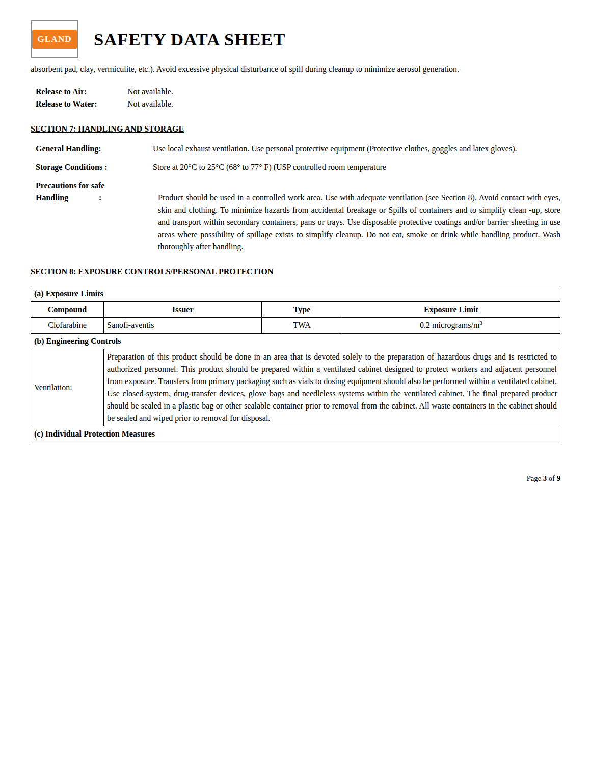GLAND
SAFETY DATA SHEET
absorbent pad, clay, vermiculite, etc.). Avoid excessive physical disturbance of spill during cleanup to minimize aerosol generation.
Release to Air: Not available.
Release to Water: Not available.
SECTION 7: HANDLING AND STORAGE
General Handling:
Use local exhaust ventilation. Use personal protective equipment (Protective clothes, goggles and latex gloves).
Storage Conditions :
Store at 20°C to 25°C (68° to 77° F) (USP controlled room temperature
Precautions for safe
Handling :
Product should be used in a controlled work area. Use with adequate ventilation (see Section 8). Avoid contact with eyes, skin and clothing. To minimize hazards from accidental breakage or Spills of containers and to simplify clean -up, store and transport within secondary containers, pans or trays. Use disposable protective coatings and/or barrier sheeting in use areas where possibility of spillage exists to simplify cleanup. Do not eat, smoke or drink while handling product. Wash thoroughly after handling.
SECTION 8: EXPOSURE CONTROLS/PERSONAL PROTECTION
| (a) Exposure Limits |
| Compound | Issuer | Type | Exposure Limit |
| Clofarabine | Sanofi-aventis | TWA | 0.2 micrograms/m 3 |
| (b) Engineering Controls |
| Ventilation: | Preparation of this product should be done in an area that is devoted solely to the preparation of hazardous drugs and is restricted to authorized personnel. This product should be prepared within a ventilated cabinet designed to protect workers and adjacent personnel from exposure. Transfers from primary packaging such as vials to dosing equipment should also be performed within a ventilated cabinet. Use closed-system, drug-transfer devices, glove bags and needleless systems within the ventilated cabinet. The final prepared product should be sealed in a plastic bag or other sealable container prior to removal from the cabinet. All waste containers in the cabinet should be sealed and wiped prior to removal for disposal. |
| (c) Individual Protection Measures |
Page 3 of 9